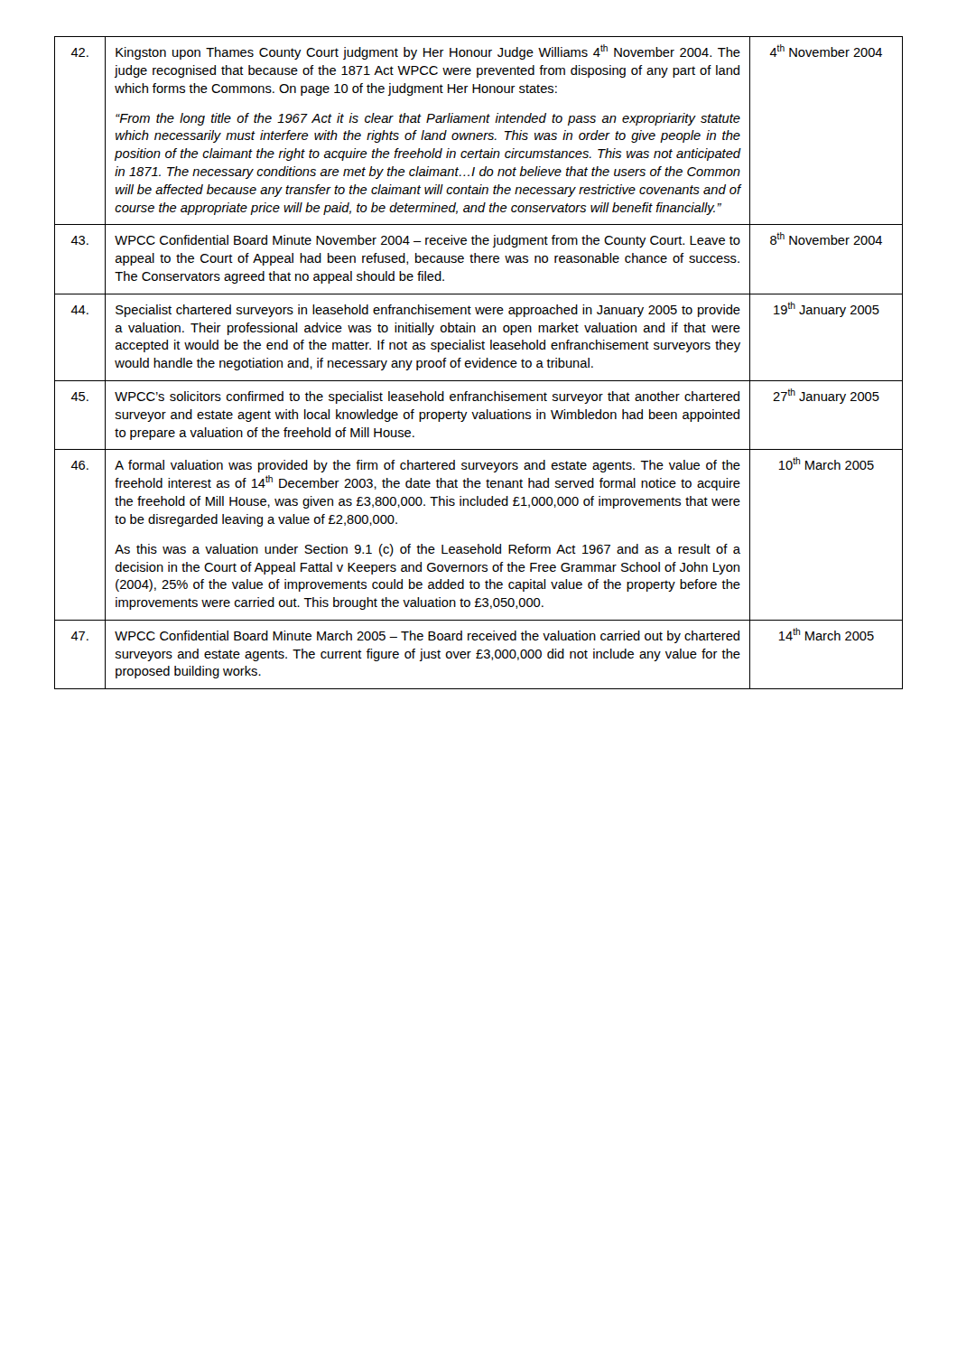| 42. | Kingston upon Thames County Court judgment by Her Honour Judge Williams 4 th November 2004. The judge recognised that because of the 1871 Act WPCC were prevented from disposing of any part of land which forms the Commons. On page 10 of the judgment Her Honour states: “From the long title of the 1967 Act it is clear that Parliament intended to pass an expropriarity statute which necessarily must interfere with the rights of land owners. This was in order to give people in the position of the claimant the right to acquire the freehold in certain circumstances. This was not anticipated in 1871. The necessary conditions are met by the claimant…I do not believe that the users of the Common will be affected because any transfer to the claimant will contain the necessary restrictive covenants and of course the appropriate price will be paid, to be determined, and the conservators will benefit financially.” | 4 th November 2004 |
| 43. | WPCC Confidential Board Minute November 2004 – receive the judgment from the County Court. Leave to appeal to the Court of Appeal had been refused, because there was no reasonable chance of success. The Conservators agreed that no appeal should be filed. | 8 th November 2004 |
| 44. | Specialist chartered surveyors in leasehold enfranchisement were approached in January 2005 to provide a valuation. Their professional advice was to initially obtain an open market valuation and if that were accepted it would be the end of the matter. If not as specialist leasehold enfranchisement surveyors they would handle the negotiation and, if necessary any proof of evidence to a tribunal. | 19 th January 2005 |
| 45. | WPCC’s solicitors confirmed to the specialist leasehold enfranchisement surveyor that another chartered surveyor and estate agent with local knowledge of property valuations in Wimbledon had been appointed to prepare a valuation of the freehold of Mill House. | 27 th January 2005 |
| 46. | A formal valuation was provided by the firm of chartered surveyors and estate agents. The value of the freehold interest as of 14 th December 2003, the date that the tenant had served formal notice to acquire the freehold of Mill House, was given as £3,800,000. This included £1,000,000 of improvements that were to be disregarded leaving a value of £2,800,000. As this was a valuation under Section 9.1 (c) of the Leasehold Reform Act 1967 and as a result of a decision in the Court of Appeal Fattal v Keepers and Governors of the Free Grammar School of John Lyon (2004), 25% of the value of improvements could be added to the capital value of the property before the improvements were carried out. This brought the valuation to £3,050,000. | 10 th March 2005 |
| 47. | WPCC Confidential Board Minute March 2005 – The Board received the valuation carried out by chartered surveyors and estate agents. The current figure of just over £3,000,000 did not include any value for the proposed building works. | 14 th March 2005 |